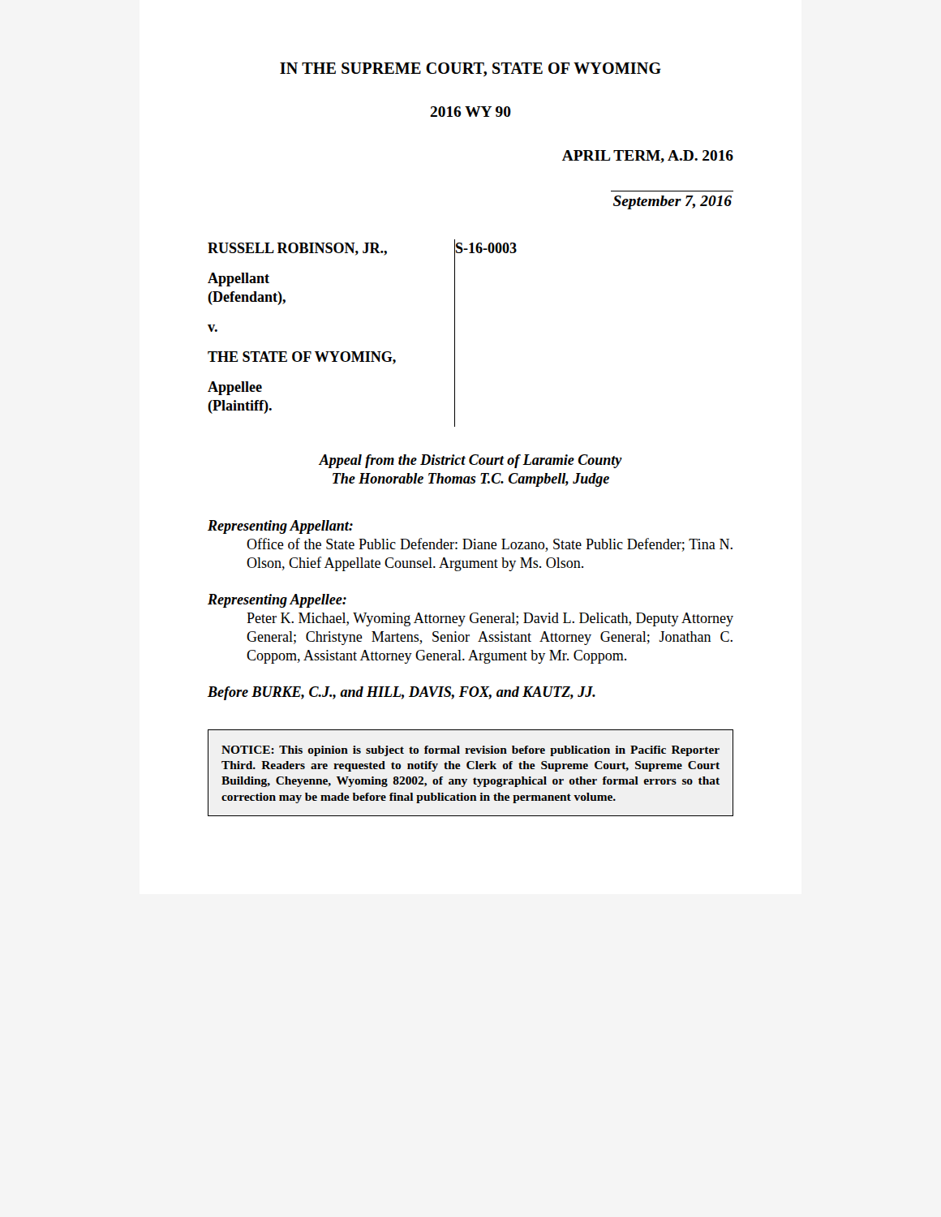IN THE SUPREME COURT, STATE OF WYOMING
2016 WY 90
APRIL TERM, A.D. 2016
September 7, 2016
| RUSSELL ROBINSON, JR., Appellant (Defendant), v. THE STATE OF WYOMING, Appellee (Plaintiff). | S-16-0003 |
Appeal from the District Court of Laramie County
The Honorable Thomas T.C. Campbell, Judge
Representing Appellant:
Office of the State Public Defender: Diane Lozano, State Public Defender; Tina N. Olson, Chief Appellate Counsel. Argument by Ms. Olson.
Representing Appellee:
Peter K. Michael, Wyoming Attorney General; David L. Delicath, Deputy Attorney General; Christyne Martens, Senior Assistant Attorney General; Jonathan C. Coppom, Assistant Attorney General. Argument by Mr. Coppom.
Before BURKE, C.J., and HILL, DAVIS, FOX, and KAUTZ, JJ.
NOTICE: This opinion is subject to formal revision before publication in Pacific Reporter Third. Readers are requested to notify the Clerk of the Supreme Court, Supreme Court Building, Cheyenne, Wyoming 82002, of any typographical or other formal errors so that correction may be made before final publication in the permanent volume.